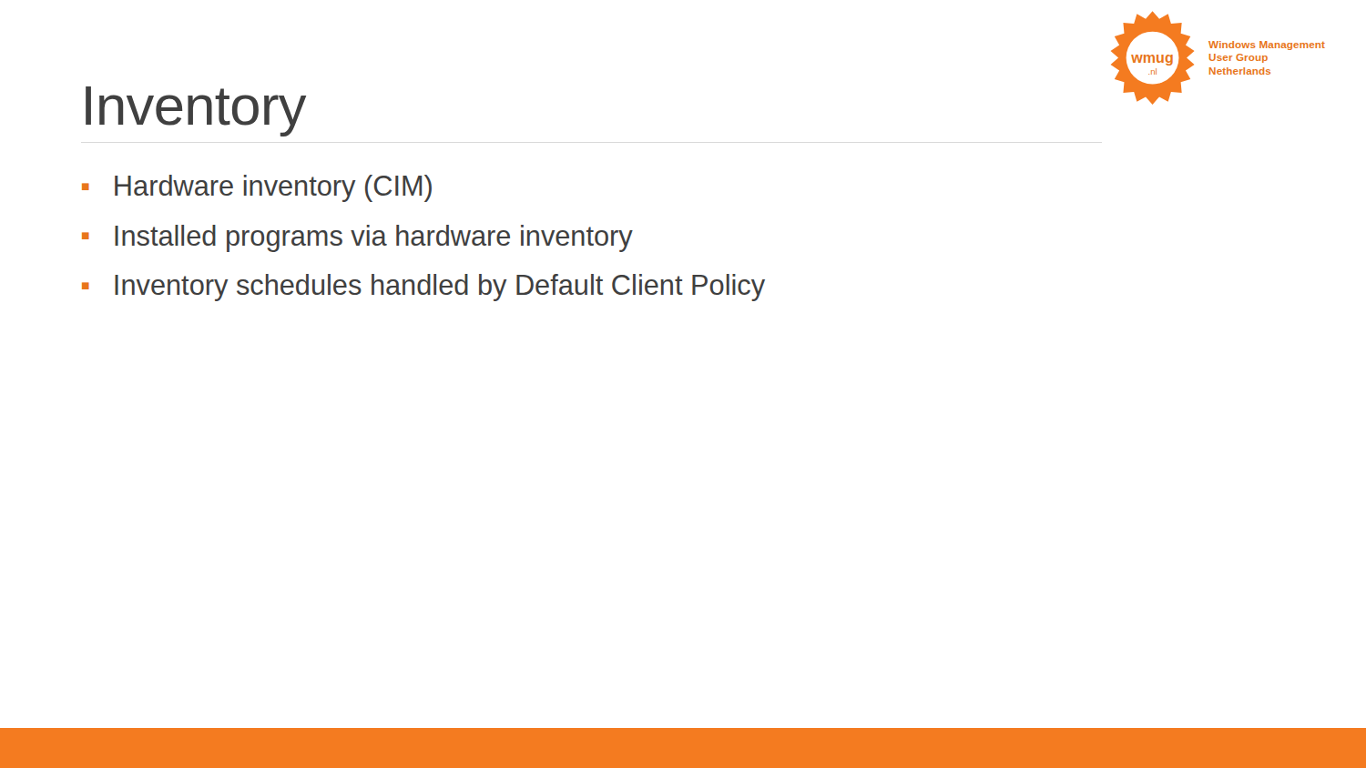wmug .nl
Windows Management
User Group
Netherlands
Inventory
Hardware inventory (CIM)
Installed programs via hardware inventory
Inventory schedules handled by Default Client Policy